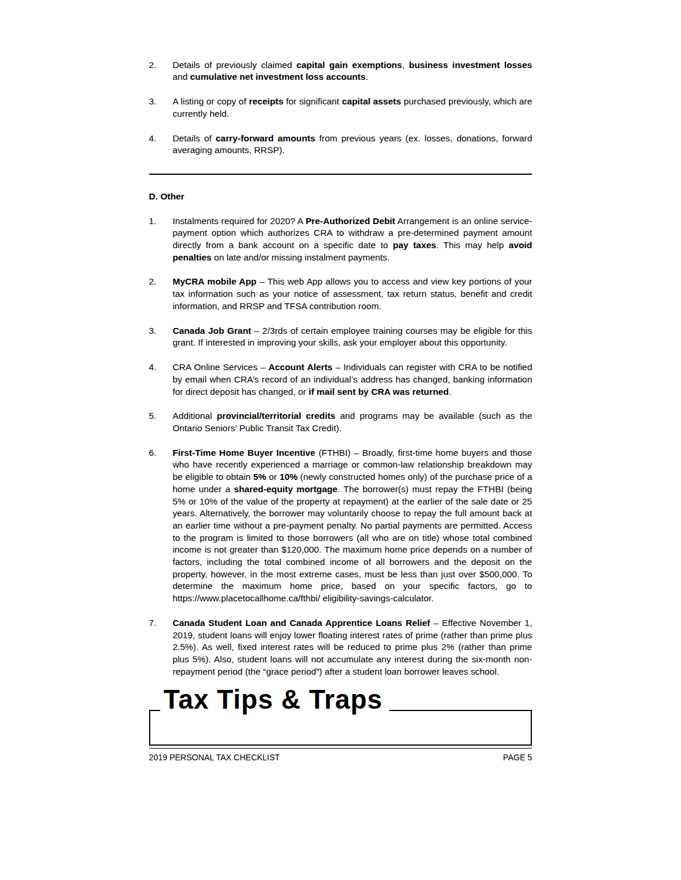2. Details of previously claimed capital gain exemptions, business investment losses and cumulative net investment loss accounts.
3. A listing or copy of receipts for significant capital assets purchased previously, which are currently held.
4. Details of carry-forward amounts from previous years (ex. losses, donations, forward averaging amounts, RRSP).
D. Other
1. Instalments required for 2020? A Pre-Authorized Debit Arrangement is an online service-payment option which authorizes CRA to withdraw a pre-determined payment amount directly from a bank account on a specific date to pay taxes. This may help avoid penalties on late and/or missing instalment payments.
2. MyCRA mobile App – This web App allows you to access and view key portions of your tax information such as your notice of assessment, tax return status, benefit and credit information, and RRSP and TFSA contribution room.
3. Canada Job Grant – 2/3rds of certain employee training courses may be eligible for this grant. If interested in improving your skills, ask your employer about this opportunity.
4. CRA Online Services – Account Alerts – Individuals can register with CRA to be notified by email when CRA’s record of an individual’s address has changed, banking information for direct deposit has changed, or if mail sent by CRA was returned.
5. Additional provincial/territorial credits and programs may be available (such as the Ontario Seniors’ Public Transit Tax Credit).
6. First-Time Home Buyer Incentive (FTHBI) – Broadly, first-time home buyers and those who have recently experienced a marriage or common-law relationship breakdown may be eligible to obtain 5% or 10% (newly constructed homes only) of the purchase price of a home under a shared-equity mortgage. The borrower(s) must repay the FTHBI (being 5% or 10% of the value of the property at repayment) at the earlier of the sale date or 25 years. Alternatively, the borrower may voluntarily choose to repay the full amount back at an earlier time without a pre-payment penalty. No partial payments are permitted. Access to the program is limited to those borrowers (all who are on title) whose total combined income is not greater than $120,000. The maximum home price depends on a number of factors, including the total combined income of all borrowers and the deposit on the property, however, in the most extreme cases, must be less than just over $500,000. To determine the maximum home price, based on your specific factors, go to https://www.placetocallhome.ca/fthbi/ eligibility-savings-calculator.
7. Canada Student Loan and Canada Apprentice Loans Relief – Effective November 1, 2019, student loans will enjoy lower floating interest rates of prime (rather than prime plus 2.5%). As well, fixed interest rates will be reduced to prime plus 2% (rather than prime plus 5%). Also, student loans will not accumulate any interest during the six-month non-repayment period (the “grace period”) after a student loan borrower leaves school.
Tax Tips & Traps
2019 PERSONAL TAX CHECKLIST PAGE 5